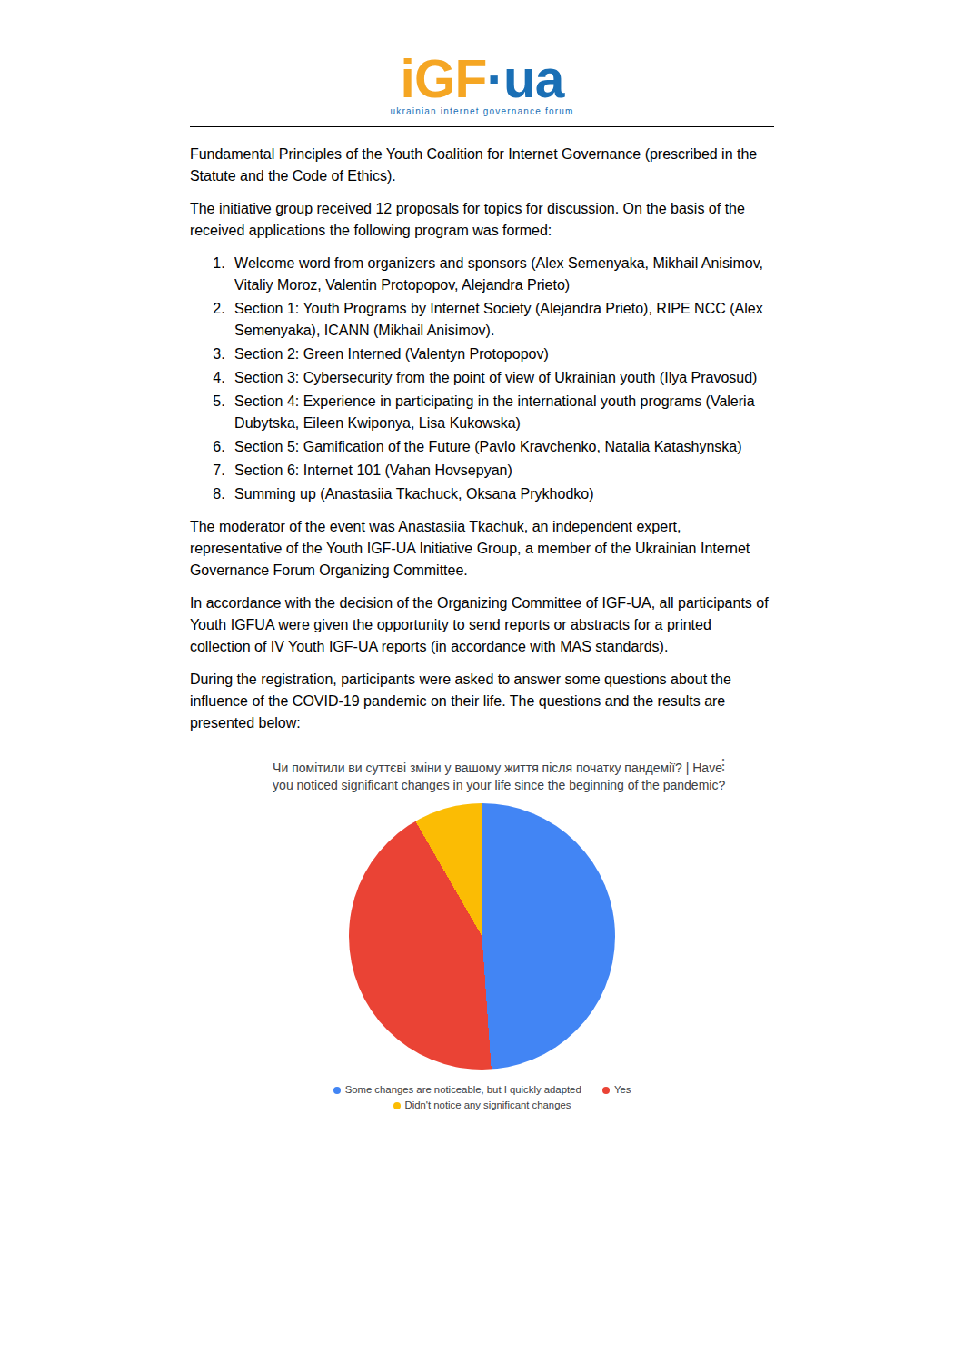iGF·ua
ukrainian internet governance forum
Fundamental Principles of the Youth Coalition for Internet Governance (prescribed in the Statute and the Code of Ethics).
The initiative group received 12 proposals for topics for discussion. On the basis of the received applications the following program was formed:
Welcome word from organizers and sponsors (Alex Semenyaka, Mikhail Anisimov, Vitaliy Moroz, Valentin Protopopov, Alejandra Prieto)
Section 1: Youth Programs by Internet Society (Alejandra Prieto), RIPE NCC (Alex Semenyaka), ICANN (Mikhail Anisimov).
Section 2: Green Interned (Valentyn Protopopov)
Section 3: Cybersecurity from the point of view of Ukrainian youth (Ilya Pravosud)
Section 4: Experience in participating in the international youth programs (Valeria Dubytska, Eileen Kwiponya, Lisa Kukowska)
Section 5: Gamification of the Future (Pavlo Kravchenko, Natalia Katashynska)
Section 6: Internet 101 (Vahan Hovsepyan)
Summing up (Anastasiia Tkachuck, Oksana Prykhodko)
The moderator of the event was Anastasiia Tkachuk, an independent expert, representative of the Youth IGF-UA Initiative Group, a member of the Ukrainian Internet Governance Forum Organizing Committee.
In accordance with the decision of the Organizing Committee of IGF-UA, all participants of Youth IGFUA were given the opportunity to send reports or abstracts for a printed collection of IV Youth IGF-UA reports (in accordance with MAS standards).
During the registration, participants were asked to answer some questions about the influence of the COVID-19 pandemic on their life. The questions and the results are presented below:
⋮
Чи помітили ви суттєві зміни у вашому життя після початку пандемії? | Have you noticed significant changes in your life since the beginning of the pandemic?
Some changes are noticeable, but I quickly adapted Yes Didn't notice any significant changes